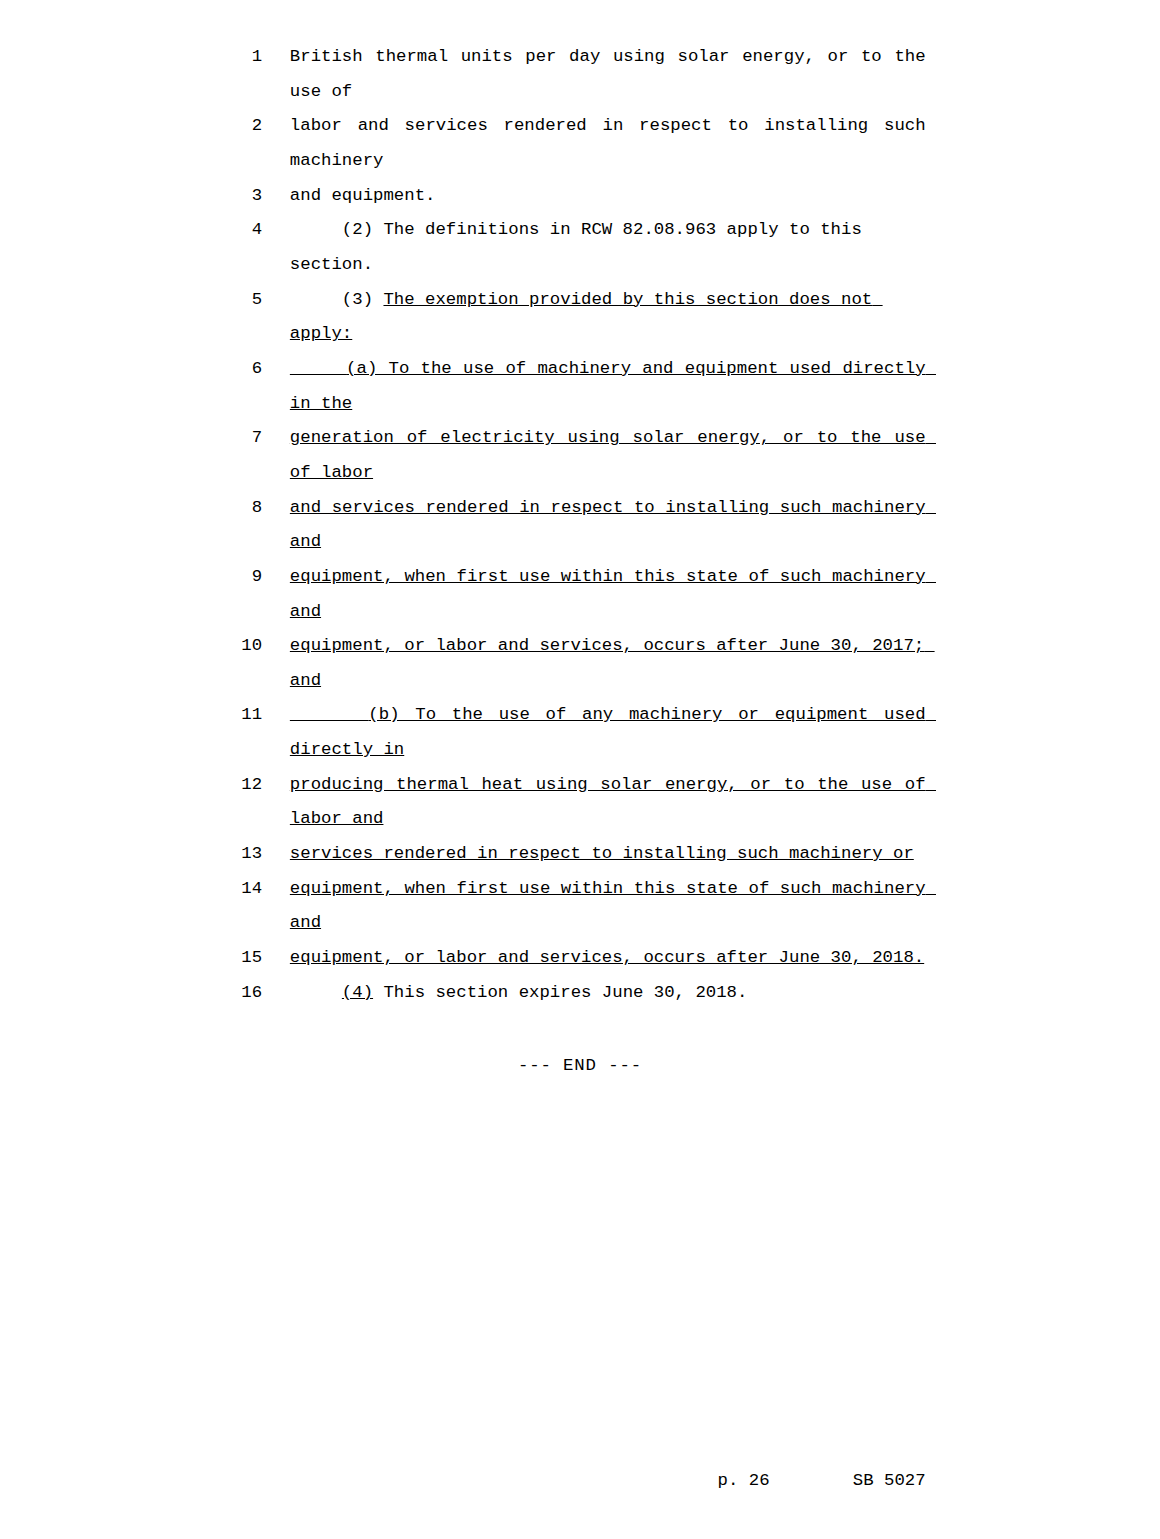1 British thermal units per day using solar energy, or to the use of
2 labor and services rendered in respect to installing such machinery
3 and equipment.
4 (2) The definitions in RCW 82.08.963 apply to this section.
5 (3) The exemption provided by this section does not apply:
6 (a) To the use of machinery and equipment used directly in the
7 generation of electricity using solar energy, or to the use of labor
8 and services rendered in respect to installing such machinery and
9 equipment, when first use within this state of such machinery and
10 equipment, or labor and services, occurs after June 30, 2017; and
11 (b) To the use of any machinery or equipment used directly in
12 producing thermal heat using solar energy, or to the use of labor and
13 services rendered in respect to installing such machinery or
14 equipment, when first use within this state of such machinery and
15 equipment, or labor and services, occurs after June 30, 2018.
16 (4) This section expires June 30, 2018.
--- END ---
p. 26 SB 5027